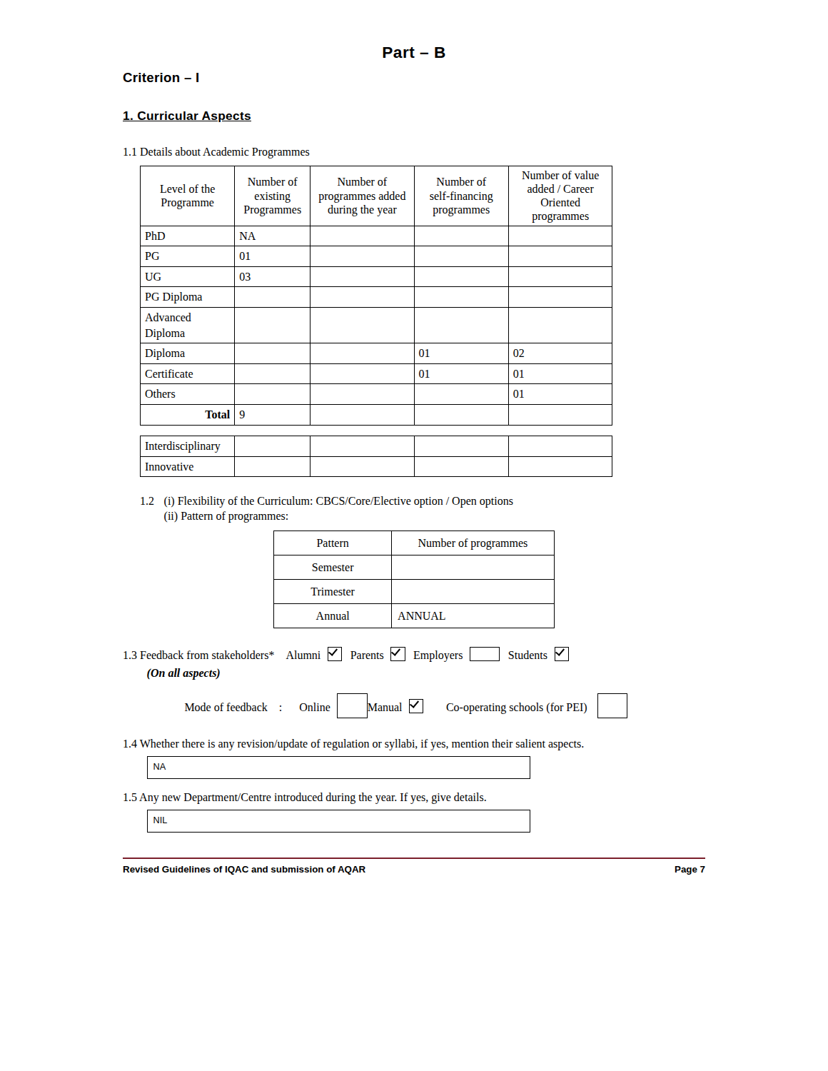Part – B
Criterion – I
1. Curricular Aspects
1.1 Details about Academic Programmes
| Level of the Programme | Number of existing Programmes | Number of programmes added during the year | Number of self-financing programmes | Number of value added / Career Oriented programmes |
| --- | --- | --- | --- | --- |
| PhD | NA | | | |
| PG | 01 | | | |
| UG | 03 | | | |
| PG Diploma | | | | |
| Advanced Diploma | | | | |
| Diploma | | | 01 | 02 |
| Certificate | | | 01 | 01 |
| Others | | | | 01 |
| Total | 9 | | | |
| Interdisciplinary | | | | |
| Innovative | | | | |
1.2(i) Flexibility of the Curriculum: CBCS/Core/Elective option / Open options (ii) Pattern of programmes:
| Pattern | Number of programmes |
| --- | --- |
| Semester | |
| Trimester | |
| Annual | ANNUAL |
1.3 Feedback from stakeholders* Alumni Parents Employers Students
(On all aspects)
Mode of feedback : Online Manual Co-operating schools (for PEI)
1.4 Whether there is any revision/update of regulation or syllabi, if yes, mention their salient aspects.
NA
1.5 Any new Department/Centre introduced during the year. If yes, give details.
NIL
Revised Guidelines of IQAC and submission of AQAR Page 7